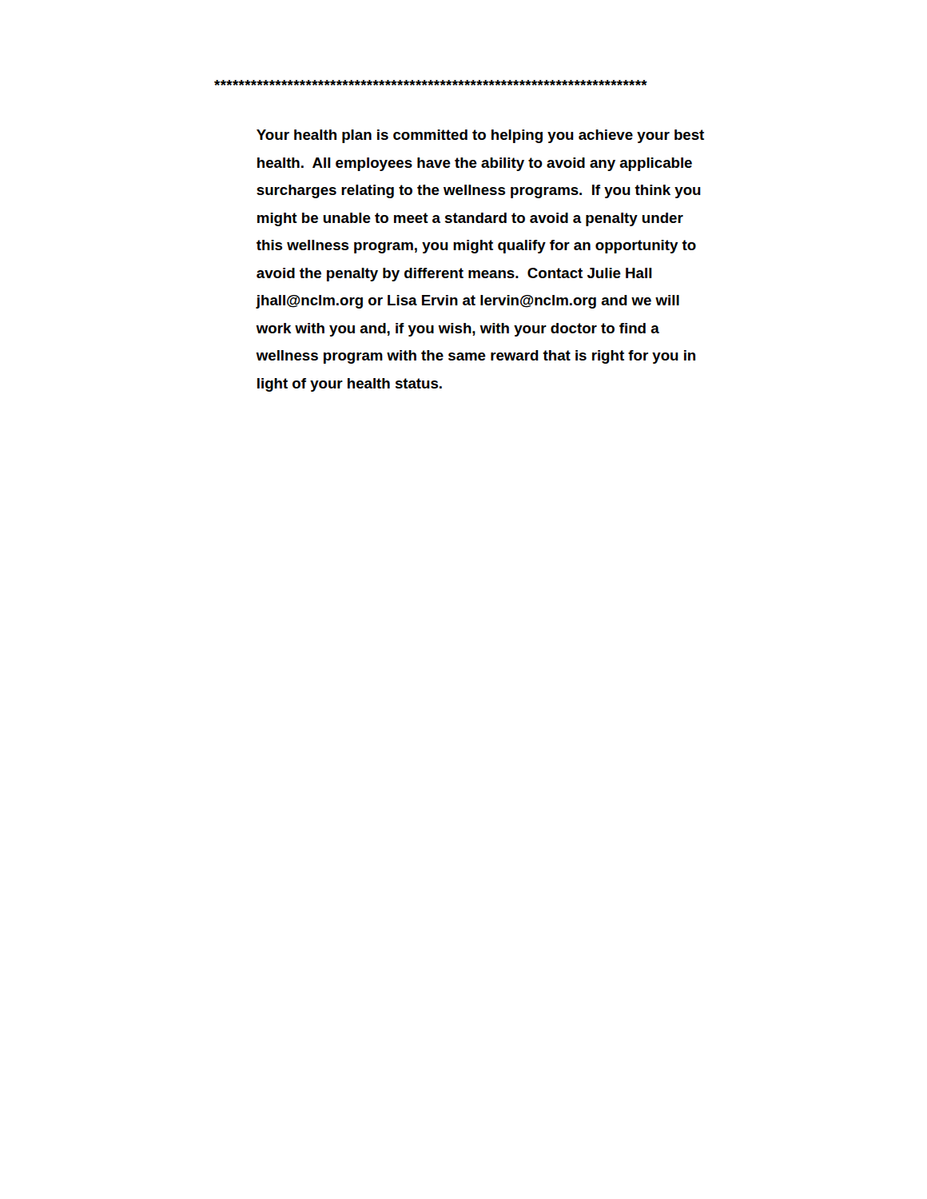***********************************************************************
Your health plan is committed to helping you achieve your best health. All employees have the ability to avoid any applicable surcharges relating to the wellness programs. If you think you might be unable to meet a standard to avoid a penalty under this wellness program, you might qualify for an opportunity to avoid the penalty by different means. Contact Julie Hall jhall@nclm.org or Lisa Ervin at lervin@nclm.org and we will work with you and, if you wish, with your doctor to find a wellness program with the same reward that is right for you in light of your health status.